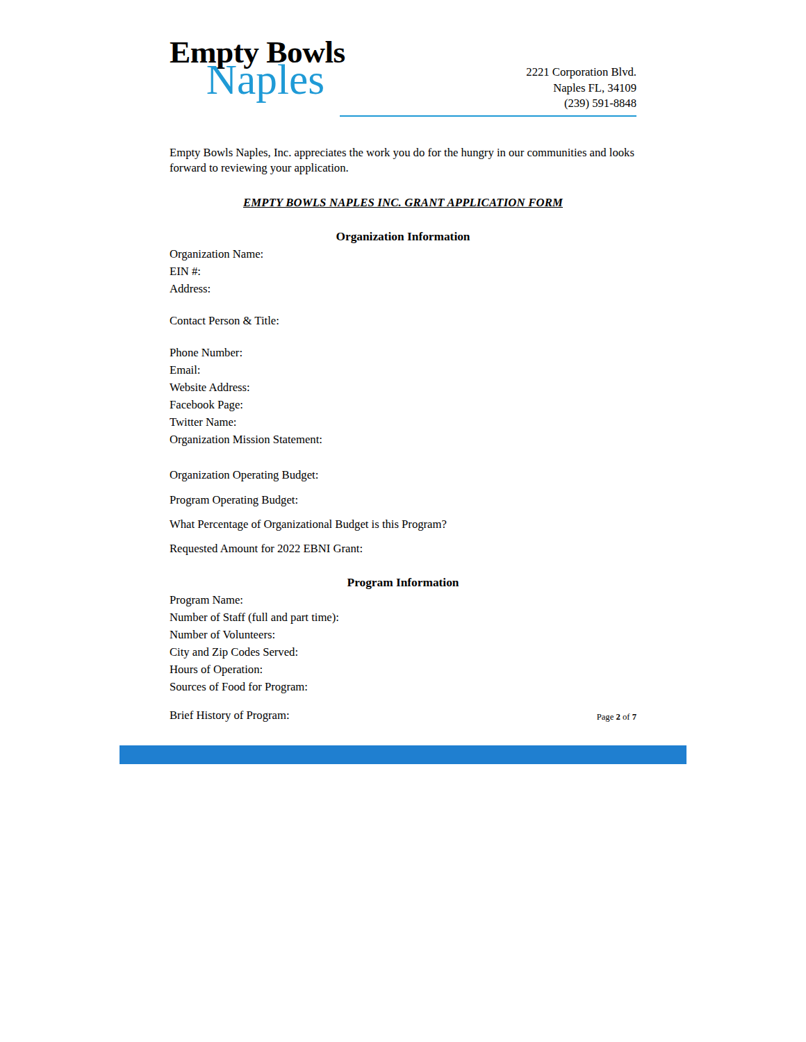Empty Bowls Naples
2221 Corporation Blvd.
Naples FL, 34109
(239) 591-8848
Empty Bowls Naples, Inc. appreciates the work you do for the hungry in our communities and looks forward to reviewing your application.
EMPTY BOWLS NAPLES INC. GRANT APPLICATION FORM
Organization Information
Organization Name:
EIN #:
Address:
Contact Person & Title:
Phone Number:
Email:
Website Address:
Facebook Page:
Twitter Name:
Organization Mission Statement:
Organization Operating Budget:
Program Operating Budget:
What Percentage of Organizational Budget is this Program?
Requested Amount for 2022 EBNI Grant:
Program Information
Program Name:
Number of Staff (full and part time):
Number of Volunteers:
City and Zip Codes Served:
Hours of Operation:
Sources of Food for Program:
Brief History of Program:
Page 2 of 7